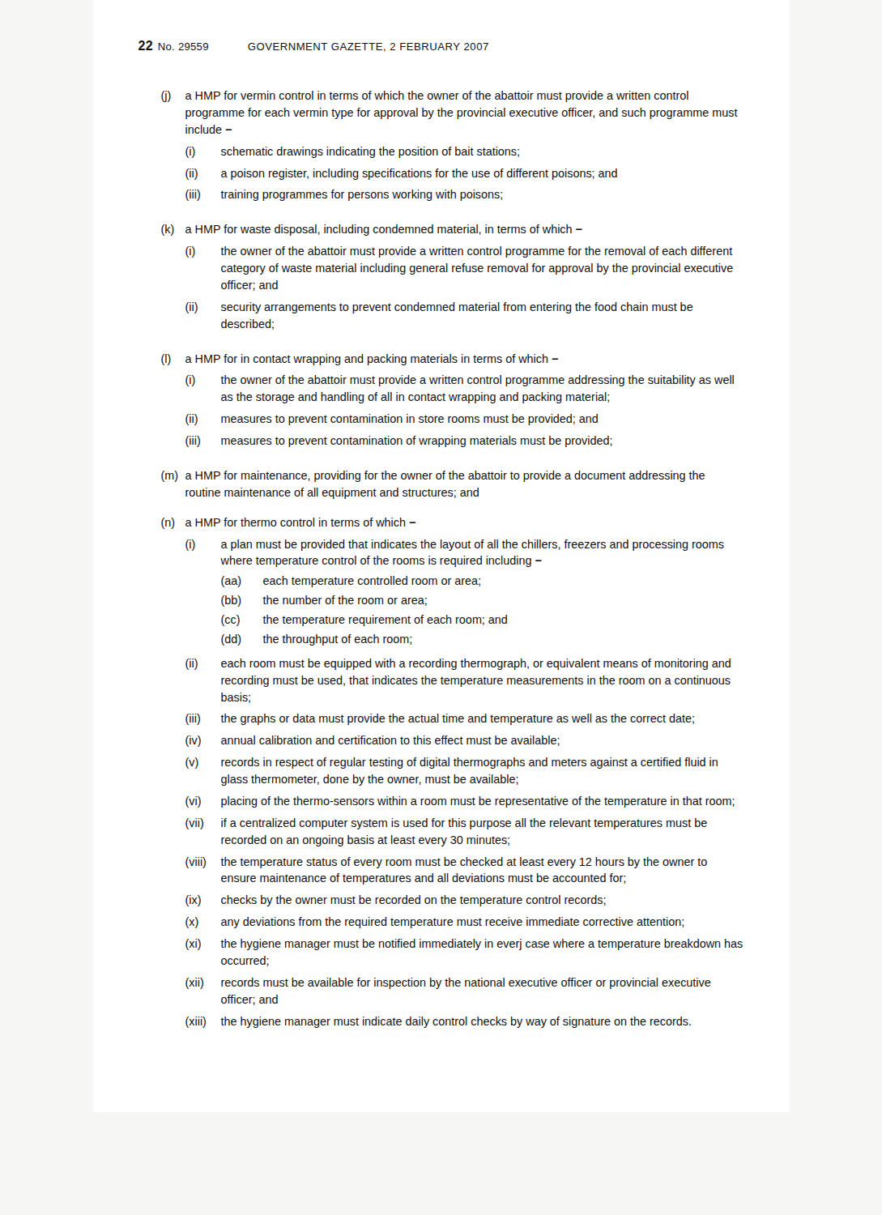22 No. 29559 GOVERNMENT GAZETTE, 2 FEBRUARY 2007
(j)
a HMP for vermin control in terms of which the owner of the abattoir must provide a written control programme for each vermin type for approval by the provincial executive officer, and such programme must include −
(i)
schematic drawings indicating the position of bait stations;
(ii)
a poison register, including specifications for the use of different poisons; and
(iii)
training programmes for persons working with poisons;
(k)
a HMP for waste disposal, including condemned material, in terms of which −
(i)
the owner of the abattoir must provide a written control programme for the removal of each different category of waste material including general refuse removal for approval by the provincial executive officer; and
(ii)
security arrangements to prevent condemned material from entering the food chain must be described;
(l)
a HMP for in contact wrapping and packing materials in terms of which −
(i)
the owner of the abattoir must provide a written control programme addressing the suitability as well as the storage and handling of all in contact wrapping and packing material;
(ii)
measures to prevent contamination in store rooms must be provided; and
(iii)
measures to prevent contamination of wrapping materials must be provided;
(m)
a HMP for maintenance, providing for the owner of the abattoir to provide a document addressing the routine maintenance of all equipment and structures; and
(n)
a HMP for thermo control in terms of which −
(i)
a plan must be provided that indicates the layout of all the chillers, freezers and processing rooms where temperature control of the rooms is required including −
(aa)
each temperature controlled room or area;
(bb)
the number of the room or area;
(cc)
the temperature requirement of each room; and
(dd)
the throughput of each room;
(ii)
each room must be equipped with a recording thermograph, or equivalent means of monitoring and recording must be used, that indicates the temperature measurements in the room on a continuous basis;
(iii)
the graphs or data must provide the actual time and temperature as well as the correct date;
(iv)
annual calibration and certification to this effect must be available;
(v)
records in respect of regular testing of digital thermographs and meters against a certified fluid in glass thermometer, done by the owner, must be available;
(vi)
placing of the thermo-sensors within a room must be representative of the temperature in that room;
(vii)
if a centralized computer system is used for this purpose all the relevant temperatures must be recorded on an ongoing basis at least every 30 minutes;
(viii)
the temperature status of every room must be checked at least every 12 hours by the owner to ensure maintenance of temperatures and all deviations must be accounted for;
(ix)
checks by the owner must be recorded on the temperature control records;
(x)
any deviations from the required temperature must receive immediate corrective attention;
(xi)
the hygiene manager must be notified immediately in everj case where a temperature breakdown has occurred;
(xii)
records must be available for inspection by the national executive officer or provincial executive officer; and
(xiii)
the hygiene manager must indicate daily control checks by way of signature on the records.